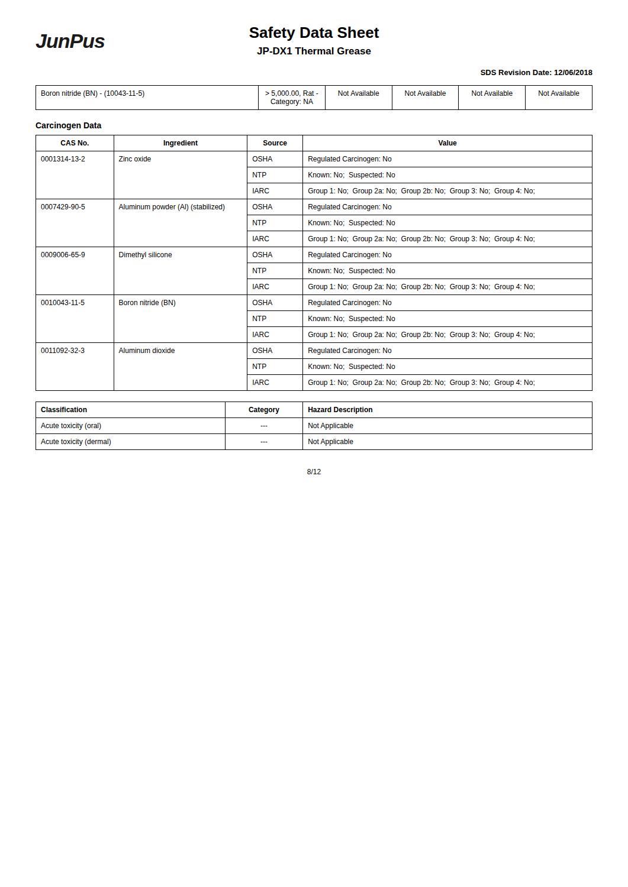Jun Pus
Safety Data Sheet
JP-DX1 Thermal Grease
SDS Revision Date: 12/06/2018
| Boron nitride (BN) - (10043-11-5) | > 5,000.00, Rat - Category: NA | Not Available | Not Available | Not Available | Not Available |
Carcinogen Data
| CAS No. | Ingredient | Source | Value |
| --- | --- | --- | --- |
| 0001314-13-2 | Zinc oxide | OSHA | Regulated Carcinogen: No |
| NTP | Known: No; Suspected: No |
| IARC | Group 1: No; Group 2a: No; Group 2b: No; Group 3: No; Group 4: No; |
| 0007429-90-5 | Aluminum powder (Al) (stabilized) | OSHA | Regulated Carcinogen: No |
| NTP | Known: No; Suspected: No |
| IARC | Group 1: No; Group 2a: No; Group 2b: No; Group 3: No; Group 4: No; |
| 0009006-65-9 | Dimethyl silicone | OSHA | Regulated Carcinogen: No |
| NTP | Known: No; Suspected: No |
| IARC | Group 1: No; Group 2a: No; Group 2b: No; Group 3: No; Group 4: No; |
| 0010043-11-5 | Boron nitride (BN) | OSHA | Regulated Carcinogen: No |
| NTP | Known: No; Suspected: No |
| IARC | Group 1: No; Group 2a: No; Group 2b: No; Group 3: No; Group 4: No; |
| 0011092-32-3 | Aluminum dioxide | OSHA | Regulated Carcinogen: No |
| NTP | Known: No; Suspected: No |
| IARC | Group 1: No; Group 2a: No; Group 2b: No; Group 3: No; Group 4: No; |
| Classification | Category | Hazard Description |
| --- | --- | --- |
| Acute toxicity (oral) | --- | Not Applicable |
| Acute toxicity (dermal) | --- | Not Applicable |
8/12